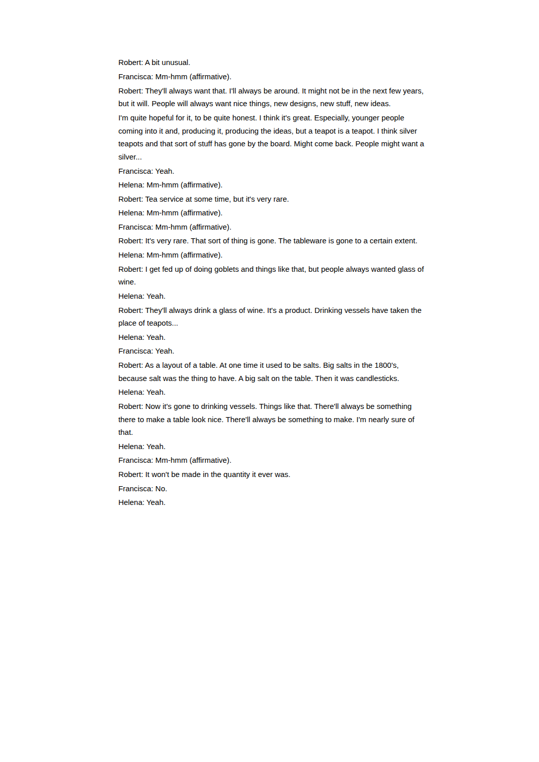Robert: A bit unusual.
Francisca: Mm-hmm (affirmative).
Robert: They'll always want that. I'll always be around. It might not be in the next few years, but it will. People will always want nice things, new designs, new stuff, new ideas.
I'm quite hopeful for it, to be quite honest. I think it's great. Especially, younger people coming into it and, producing it, producing the ideas, but a teapot is a teapot. I think silver teapots and that sort of stuff has gone by the board. Might come back. People might want a silver...
Francisca: Yeah.
Helena: Mm-hmm (affirmative).
Robert: Tea service at some time, but it's very rare.
Helena: Mm-hmm (affirmative).
Francisca: Mm-hmm (affirmative).
Robert: It's very rare. That sort of thing is gone. The tableware is gone to a certain extent.
Helena: Mm-hmm (affirmative).
Robert: I get fed up of doing goblets and things like that, but people always wanted glass of wine.
Helena: Yeah.
Robert: They'll always drink a glass of wine. It's a product. Drinking vessels have taken the place of teapots...
Helena: Yeah.
Francisca: Yeah.
Robert: As a layout of a table. At one time it used to be salts. Big salts in the 1800's, because salt was the thing to have. A big salt on the table. Then it was candlesticks.
Helena: Yeah.
Robert: Now it's gone to drinking vessels. Things like that. There'll always be something there to make a table look nice. There'll always be something to make. I'm nearly sure of that.
Helena: Yeah.
Francisca: Mm-hmm (affirmative).
Robert: It won't be made in the quantity it ever was.
Francisca: No.
Helena: Yeah.